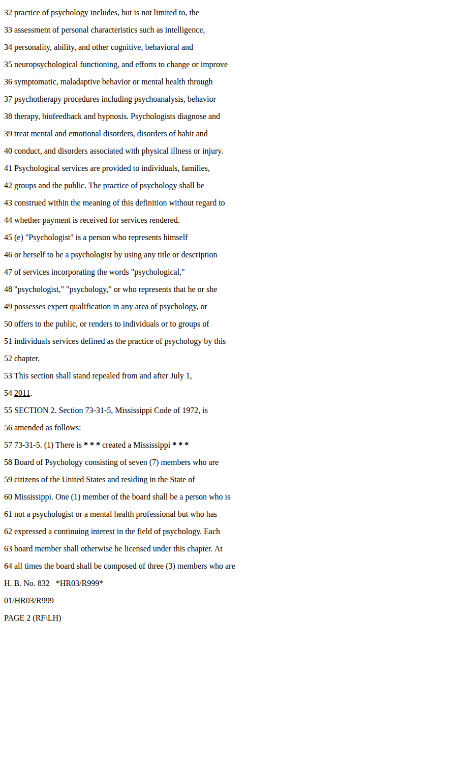32 practice of psychology includes, but is not limited to, the
33 assessment of personal characteristics such as intelligence,
34 personality, ability, and other cognitive, behavioral and
35 neuropsychological functioning, and efforts to change or improve
36 symptomatic, maladaptive behavior or mental health through
37 psychotherapy procedures including psychoanalysis, behavior
38 therapy, biofeedback and hypnosis. Psychologists diagnose and
39 treat mental and emotional disorders, disorders of habit and
40 conduct, and disorders associated with physical illness or injury.
41 Psychological services are provided to individuals, families,
42 groups and the public. The practice of psychology shall be
43 construed within the meaning of this definition without regard to
44 whether payment is received for services rendered.
45 (e) "Psychologist" is a person who represents himself
46 or herself to be a psychologist by using any title or description
47 of services incorporating the words "psychological,"
48 "psychologist," "psychology," or who represents that he or she
49 possesses expert qualification in any area of psychology, or
50 offers to the public, or renders to individuals or to groups of
51 individuals services defined as the practice of psychology by this
52 chapter.
53 This section shall stand repealed from and after July 1,
54 2011.
55 SECTION 2. Section 73-31-5, Mississippi Code of 1972, is
56 amended as follows:
57 73-31-5. (1) There is * * * created a Mississippi * * *
58 Board of Psychology consisting of seven (7) members who are
59 citizens of the United States and residing in the State of
60 Mississippi. One (1) member of the board shall be a person who is
61 not a psychologist or a mental health professional but who has
62 expressed a continuing interest in the field of psychology. Each
63 board member shall otherwise be licensed under this chapter. At
64 all times the board shall be composed of three (3) members who are
H. B. No. 832 *HR03/R999*
01/HR03/R999
PAGE 2 (RF\LH)